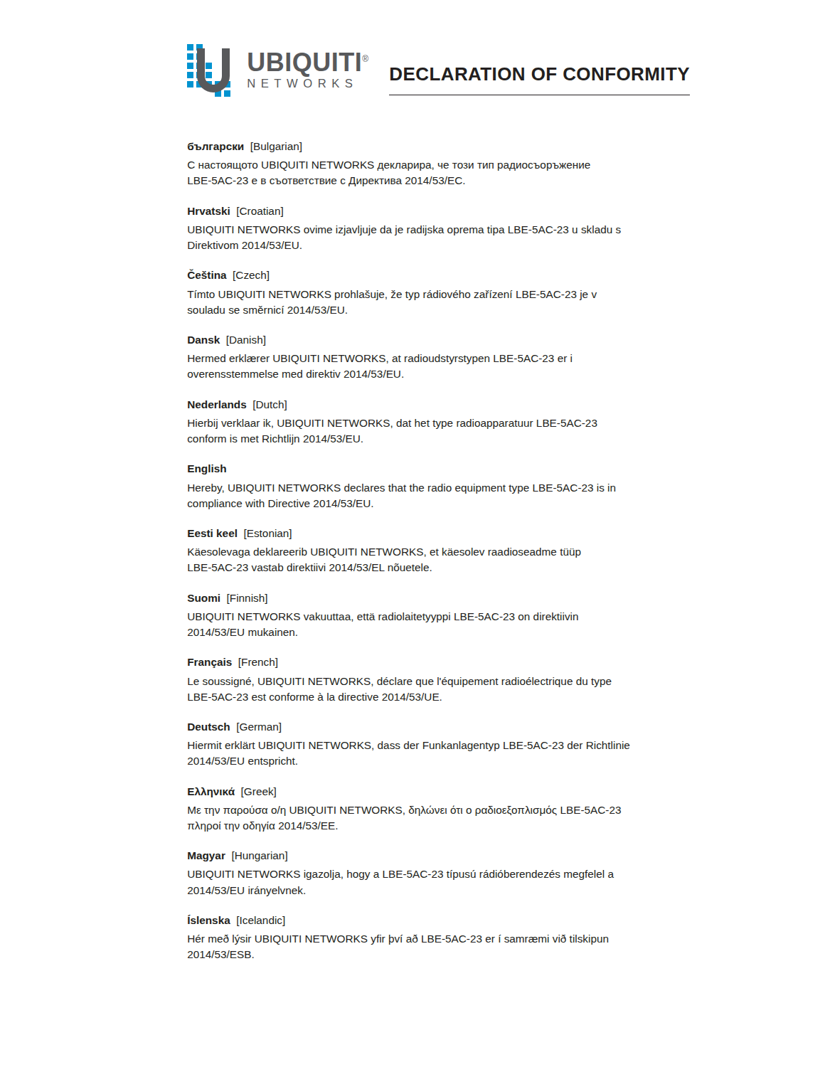UBIQUITI®
NETWORKS
DECLARATION OF CONFORMITY
български [Bulgarian]
С настоящото UBIQUITI NETWORKS декларира, че този тип радиосъоръжение LBE‑5AC‑23 е в съответствие с Директива 2014/53/ЕС.
Hrvatski [Croatian]
UBIQUITI NETWORKS ovime izjavljuje da je radijska oprema tipa LBE‑5AC‑23 u skladu s Direktivom 2014/53/EU.
Čeština [Czech]
Tímto UBIQUITI NETWORKS prohlašuje, že typ rádiového zařízení LBE‑5AC‑23 je v souladu se směrnicí 2014/53/EU.
Dansk [Danish]
Hermed erklærer UBIQUITI NETWORKS, at radioudstyrstypen LBE‑5AC‑23 er i overensstemmelse med direktiv 2014/53/EU.
Nederlands [Dutch]
Hierbij verklaar ik, UBIQUITI NETWORKS, dat het type radioapparatuur LBE‑5AC‑23 conform is met Richtlijn 2014/53/EU.
English
Hereby, UBIQUITI NETWORKS declares that the radio equipment type LBE‑5AC‑23 is in compliance with Directive 2014/53/EU.
Eesti keel [Estonian]
Käesolevaga deklareerib UBIQUITI NETWORKS, et käesolev raadioseadme tüüp LBE‑5AC‑23 vastab direktiivi 2014/53/EL nõuetele.
Suomi [Finnish]
UBIQUITI NETWORKS vakuuttaa, että radiolaitetyyppi LBE‑5AC‑23 on direktiivin 2014/53/EU mukainen.
Français [French]
Le soussigné, UBIQUITI NETWORKS, déclare que l'équipement radioélectrique du type LBE‑5AC‑23 est conforme à la directive 2014/53/UE.
Deutsch [German]
Hiermit erklärt UBIQUITI NETWORKS, dass der Funkanlagentyp LBE‑5AC‑23 der Richtlinie 2014/53/EU entspricht.
Ελληνικά [Greek]
Με την παρούσα ο/η UBIQUITI NETWORKS, δηλώνει ότι ο ραδιοεξοπλισμός LBE‑5AC‑23 πληροί την οδηγία 2014/53/ΕΕ.
Magyar [Hungarian]
UBIQUITI NETWORKS igazolja, hogy a LBE‑5AC‑23 típusú rádióberendezés megfelel a 2014/53/EU irányelvnek.
Íslenska [Icelandic]
Hér með lýsir UBIQUITI NETWORKS yfir því að LBE‑5AC‑23 er í samræmi við tilskipun 2014/53/ESB.